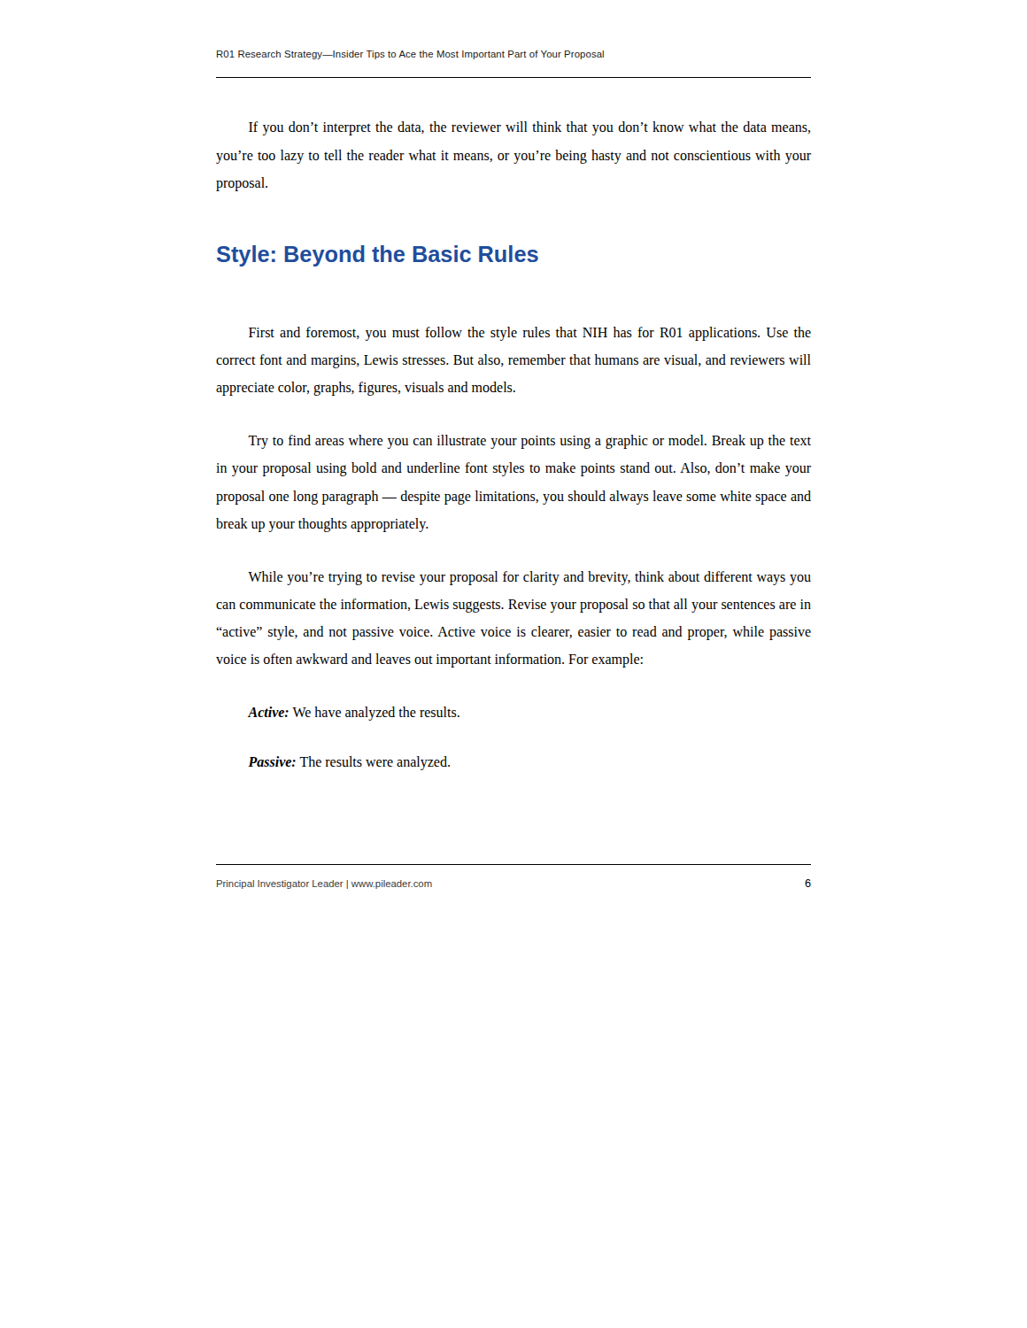R01 Research Strategy—Insider Tips to Ace the Most Important Part of Your Proposal
If you don’t interpret the data, the reviewer will think that you don’t know what the data means, you’re too lazy to tell the reader what it means, or you’re being hasty and not conscientious with your proposal.
Style: Beyond the Basic Rules
First and foremost, you must follow the style rules that NIH has for R01 applications. Use the correct font and margins, Lewis stresses. But also, remember that humans are visual, and reviewers will appreciate color, graphs, figures, visuals and models.
Try to find areas where you can illustrate your points using a graphic or model. Break up the text in your proposal using bold and underline font styles to make points stand out. Also, don’t make your proposal one long paragraph — despite page limitations, you should always leave some white space and break up your thoughts appropriately.
While you’re trying to revise your proposal for clarity and brevity, think about different ways you can communicate the information, Lewis suggests. Revise your proposal so that all your sentences are in “active” style, and not passive voice. Active voice is clearer, easier to read and proper, while passive voice is often awkward and leaves out important information. For example:
Active: We have analyzed the results.
Passive: The results were analyzed.
Principal Investigator Leader | www.pileader.com 6